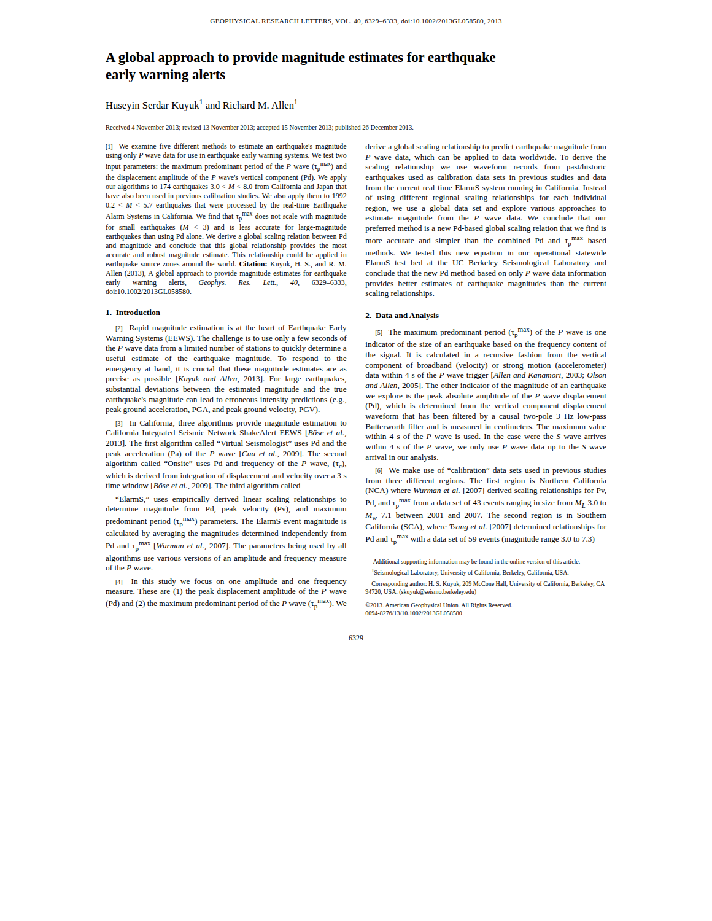GEOPHYSICAL RESEARCH LETTERS, VOL. 40, 6329–6333, doi:10.1002/2013GL058580, 2013
A global approach to provide magnitude estimates for earthquake
early warning alerts
Huseyin Serdar Kuyuk1 and Richard M. Allen1
Received 4 November 2013; revised 13 November 2013; accepted 15 November 2013; published 26 December 2013.
[1] We examine five different methods to estimate an earthquake's magnitude using only P wave data for use in earthquake early warning systems. We test two input parameters: the maximum predominant period of the P wave (τpmax) and the displacement amplitude of the P wave's vertical component (Pd). We apply our algorithms to 174 earthquakes 3.0 < M < 8.0 from California and Japan that have also been used in previous calibration studies. We also apply them to 1992 0.2 < M < 5.7 earthquakes that were processed by the real-time Earthquake Alarm Systems in California. We find that τpmax does not scale with magnitude for small earthquakes (M < 3) and is less accurate for large-magnitude earthquakes than using Pd alone. We derive a global scaling relation between Pd and magnitude and conclude that this global relationship provides the most accurate and robust magnitude estimate. This relationship could be applied in earthquake source zones around the world. Citation: Kuyuk, H. S., and R. M. Allen (2013), A global approach to provide magnitude estimates for earthquake early warning alerts, Geophys. Res. Lett., 40, 6329–6333, doi:10.1002/2013GL058580.
1. Introduction
[2] Rapid magnitude estimation is at the heart of Earthquake Early Warning Systems (EEWS). The challenge is to use only a few seconds of the P wave data from a limited number of stations to quickly determine a useful estimate of the earthquake magnitude. To respond to the emergency at hand, it is crucial that these magnitude estimates are as precise as possible [Kuyuk and Allen, 2013]. For large earthquakes, substantial deviations between the estimated magnitude and the true earthquake's magnitude can lead to erroneous intensity predictions (e.g., peak ground acceleration, PGA, and peak ground velocity, PGV).
[3] In California, three algorithms provide magnitude estimation to California Integrated Seismic Network ShakeAlert EEWS [Böse et al., 2013]. The first algorithm called “Virtual Seismologist” uses Pd and the peak acceleration (Pa) of the P wave [Cua et al., 2009]. The second algorithm called “Onsite” uses Pd and frequency of the P wave, (τc), which is derived from integration of displacement and velocity over a 3 s time window [Böse et al., 2009]. The third algorithm called
“ElarmS,” uses empirically derived linear scaling relationships to determine magnitude from Pd, peak velocity (Pv), and maximum predominant period (τpmax) parameters. The ElarmS event magnitude is calculated by averaging the magnitudes determined independently from Pd and τpmax [Wurman et al., 2007]. The parameters being used by all algorithms use various versions of an amplitude and frequency measure of the P wave.
[4] In this study we focus on one amplitude and one frequency measure. These are (1) the peak displacement amplitude of the P wave (Pd) and (2) the maximum predominant period of the P wave (τpmax). We derive a global scaling relationship to predict earthquake magnitude from P wave data, which can be applied to data worldwide. To derive the scaling relationship we use waveform records from past/historic earthquakes used as calibration data sets in previous studies and data from the current real-time ElarmS system running in California. Instead of using different regional scaling relationships for each individual region, we use a global data set and explore various approaches to estimate magnitude from the P wave data. We conclude that our preferred method is a new Pd-based global scaling relation that we find is more accurate and simpler than the combined Pd and τpmax based methods. We tested this new equation in our operational statewide ElarmS test bed at the UC Berkeley Seismological Laboratory and conclude that the new Pd method based on only P wave data information provides better estimates of earthquake magnitudes than the current scaling relationships.
2. Data and Analysis
[5] The maximum predominant period (τpmax) of the P wave is one indicator of the size of an earthquake based on the frequency content of the signal. It is calculated in a recursive fashion from the vertical component of broadband (velocity) or strong motion (accelerometer) data within 4 s of the P wave trigger [Allen and Kanamori, 2003; Olson and Allen, 2005]. The other indicator of the magnitude of an earthquake we explore is the peak absolute amplitude of the P wave displacement (Pd), which is determined from the vertical component displacement waveform that has been filtered by a causal two-pole 3 Hz low-pass Butterworth filter and is measured in centimeters. The maximum value within 4 s of the P wave is used. In the case were the S wave arrives within 4 s of the P wave, we only use P wave data up to the S wave arrival in our analysis.
[6] We make use of “calibration” data sets used in previous studies from three different regions. The first region is Northern California (NCA) where Wurman et al. [2007] derived scaling relationships for Pv, Pd, and τpmax from a data set of 43 events ranging in size from ML 3.0 to Mw 7.1 between 2001 and 2007. The second region is in Southern California (SCA), where Tsang et al. [2007] determined relationships for Pd and τpmax with a data set of 59 events (magnitude range 3.0 to 7.3)
Additional supporting information may be found in the online version of this article.
1Seismological Laboratory, University of California, Berkeley, California, USA.
Corresponding author: H. S. Kuyuk, 209 McCone Hall, University of California, Berkeley, CA 94720, USA. (skuyuk@seismo.berkeley.edu)
©2013. American Geophysical Union. All Rights Reserved.
0094-8276/13/10.1002/2013GL058580
6329